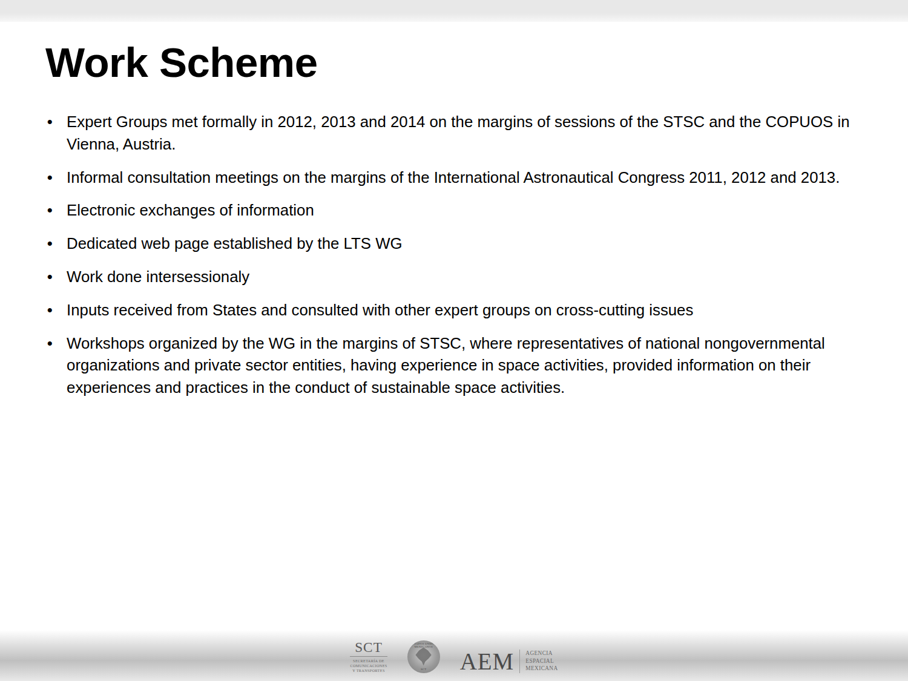Work Scheme
Expert Groups met formally in 2012, 2013 and 2014 on the margins of sessions of the STSC and the COPUOS in Vienna, Austria.
Informal consultation meetings on the margins of the International Astronautical Congress 2011, 2012 and 2013.
Electronic exchanges of information
Dedicated web page established by the LTS WG
Work done intersessionaly
Inputs received from States and consulted with other expert groups on cross-cutting issues
Workshops organized by the WG in the margins of STSC, where representatives of national nongovernmental organizations and private sector entities, having experience in space activities, provided information on their experiences and practices in the conduct of sustainable space activities.
SCT
Secretaría de
Comunicaciones
y Transportes
ESTADOS UNIDOS MEXICANOS
SCT
AEM
Agencia
Espacial
Mexicana